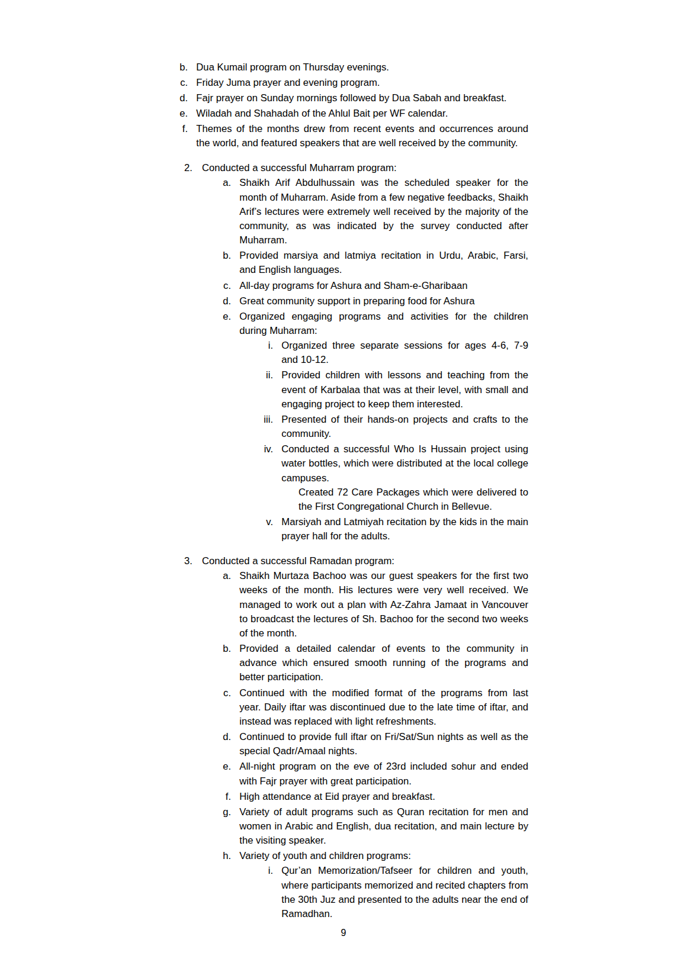Dua Kumail program on Thursday evenings.
Friday Juma prayer and evening program.
Fajr prayer on Sunday mornings followed by Dua Sabah and breakfast.
Wiladah and Shahadah of the Ahlul Bait per WF calendar.
Themes of the months drew from recent events and occurrences around the world, and featured speakers that are well received by the community.
Conducted a successful Muharram program:
Shaikh Arif Abdulhussain was the scheduled speaker for the month of Muharram. Aside from a few negative feedbacks, Shaikh Arif’s lectures were extremely well received by the majority of the community, as was indicated by the survey conducted after Muharram.
Provided marsiya and latmiya recitation in Urdu, Arabic, Farsi, and English languages.
All-day programs for Ashura and Sham-e-Gharibaan
Great community support in preparing food for Ashura
Organized engaging programs and activities for the children during Muharram:
Organized three separate sessions for ages 4-6, 7-9 and 10-12.
Provided children with lessons and teaching from the event of Karbalaa that was at their level, with small and engaging project to keep them interested.
Presented of their hands-on projects and crafts to the community.
Conducted a successful Who Is Hussain project using water bottles, which were distributed at the local college campuses.
Created 72 Care Packages which were delivered to the First Congregational Church in Bellevue.
Marsiyah and Latmiyah recitation by the kids in the main prayer hall for the adults.
Conducted a successful Ramadan program:
Shaikh Murtaza Bachoo was our guest speakers for the first two weeks of the month. His lectures were very well received. We managed to work out a plan with Az-Zahra Jamaat in Vancouver to broadcast the lectures of Sh. Bachoo for the second two weeks of the month.
Provided a detailed calendar of events to the community in advance which ensured smooth running of the programs and better participation.
Continued with the modified format of the programs from last year. Daily iftar was discontinued due to the late time of iftar, and instead was replaced with light refreshments.
Continued to provide full iftar on Fri/Sat/Sun nights as well as the special Qadr/Amaal nights.
All-night program on the eve of 23rd included sohur and ended with Fajr prayer with great participation.
High attendance at Eid prayer and breakfast.
Variety of adult programs such as Quran recitation for men and women in Arabic and English, dua recitation, and main lecture by the visiting speaker.
Variety of youth and children programs:
Qur’an Memorization/Tafseer for children and youth, where participants memorized and recited chapters from the 30th Juz and presented to the adults near the end of Ramadhan.
9